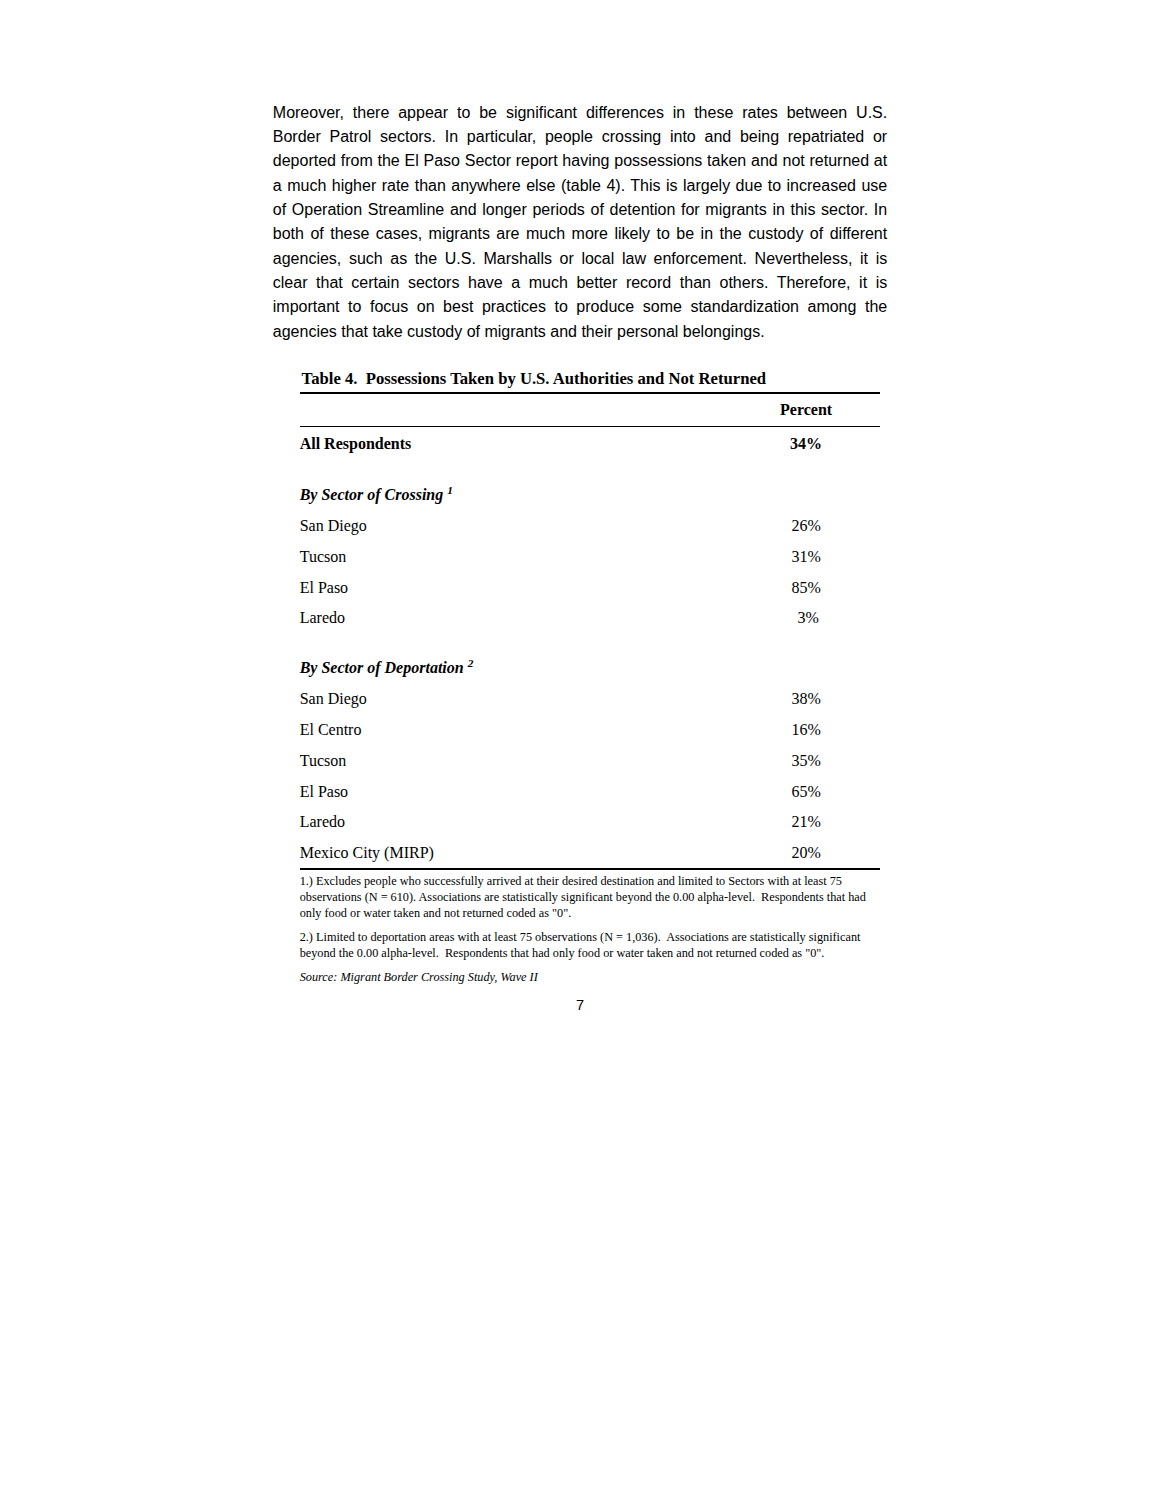Moreover, there appear to be significant differences in these rates between U.S. Border Patrol sectors. In particular, people crossing into and being repatriated or deported from the El Paso Sector report having possessions taken and not returned at a much higher rate than anywhere else (table 4). This is largely due to increased use of Operation Streamline and longer periods of detention for migrants in this sector. In both of these cases, migrants are much more likely to be in the custody of different agencies, such as the U.S. Marshalls or local law enforcement. Nevertheless, it is clear that certain sectors have a much better record than others. Therefore, it is important to focus on best practices to produce some standardization among the agencies that take custody of migrants and their personal belongings.
Table 4. Possessions Taken by U.S. Authorities and Not Returned
| | Percent |
| All Respondents | 34% |
| By Sector of Crossing 1 | |
| San Diego | 26% |
| Tucson | 31% |
| El Paso | 85% |
| Laredo | 3% |
| By Sector of Deportation 2 | |
| San Diego | 38% |
| El Centro | 16% |
| Tucson | 35% |
| El Paso | 65% |
| Laredo | 21% |
| Mexico City (MIRP) | 20% |
1.) Excludes people who successfully arrived at their desired destination and limited to Sectors with at least 75 observations (N = 610). Associations are statistically significant beyond the 0.00 alpha-level. Respondents that had only food or water taken and not returned coded as "0".
2.) Limited to deportation areas with at least 75 observations (N = 1,036). Associations are statistically significant beyond the 0.00 alpha-level. Respondents that had only food or water taken and not returned coded as "0".
Source: Migrant Border Crossing Study, Wave II
7